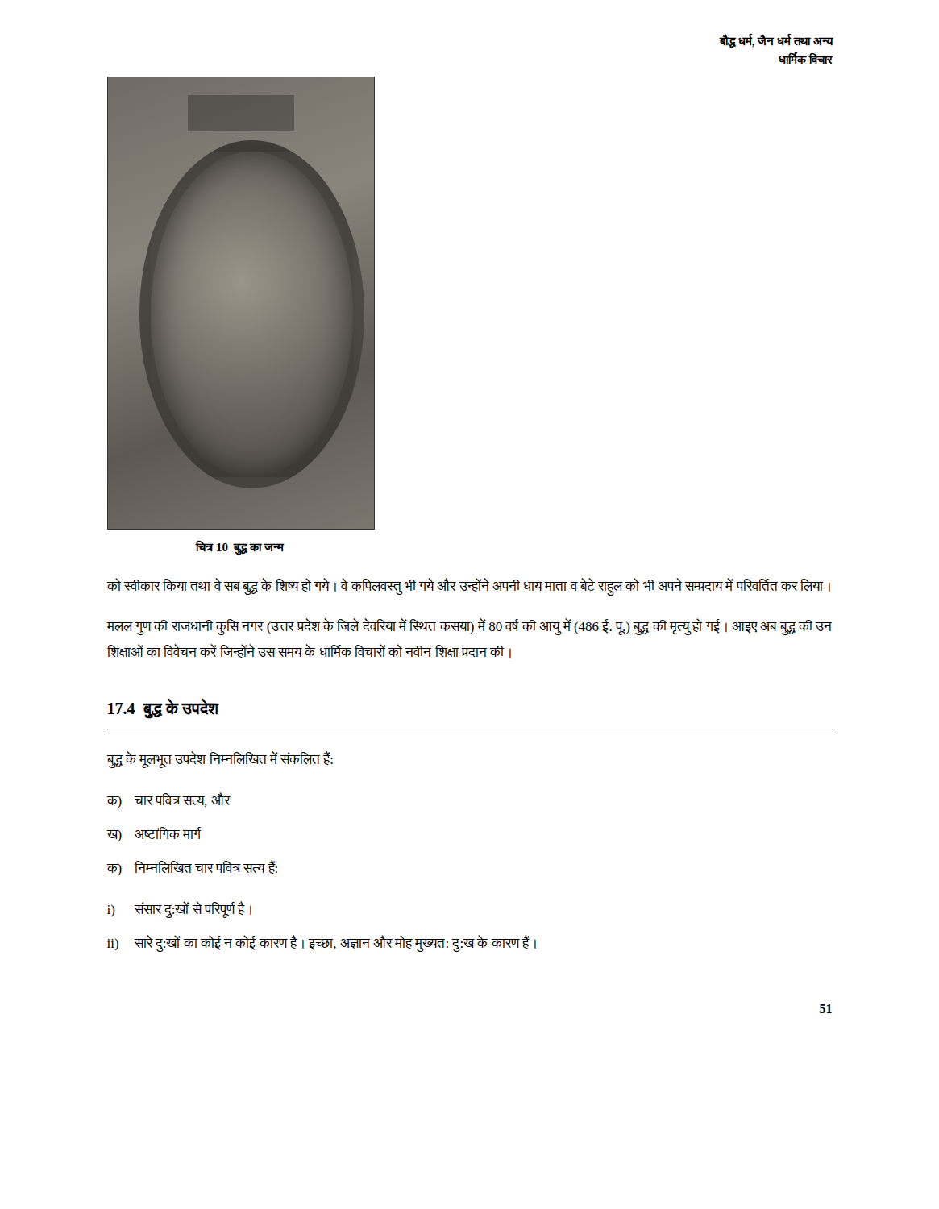बौद्ध धर्म, जैन धर्म तथा अन्य
धार्मिक विचार
चित्र 10 बुद्ध का जन्म
को स्वीकार किया तथा वे सब बुद्ध के शिष्य हो गये। वे कपिलवस्तु भी गये और उन्होंने अपनी धाय माता व बेटे राहुल को भी अपने सम्प्रदाय में परिवर्तित कर लिया।
मलल गुण की राजधानी कुसि नगर (उत्तर प्रदेश के जिले देवरिया में स्थित कसया) में 80 वर्ष की आयु में (486 ई. पू.) बुद्ध की मृत्यु हो गई। आइए अब बुद्ध की उन शिक्षाओं का विवेचन करें जिन्होंने उस समय के धार्मिक विचारों को नवीन शिक्षा प्रदान की।
17.4 बुद्ध के उपदेश
बुद्ध के मूलभूत उपदेश निम्नलिखित में संकलित हैं:
क) चार पवित्र सत्य, और
ख) अष्टांगिक मार्ग
क) निम्नलिखित चार पवित्र सत्य हैं:
i) संसार दु:खों से परिपूर्ण है।
ii) सारे दु:खों का कोई न कोई कारण है। इच्छा, अज्ञान और मोह मुख्यत: दु:ख के कारण हैं।
51